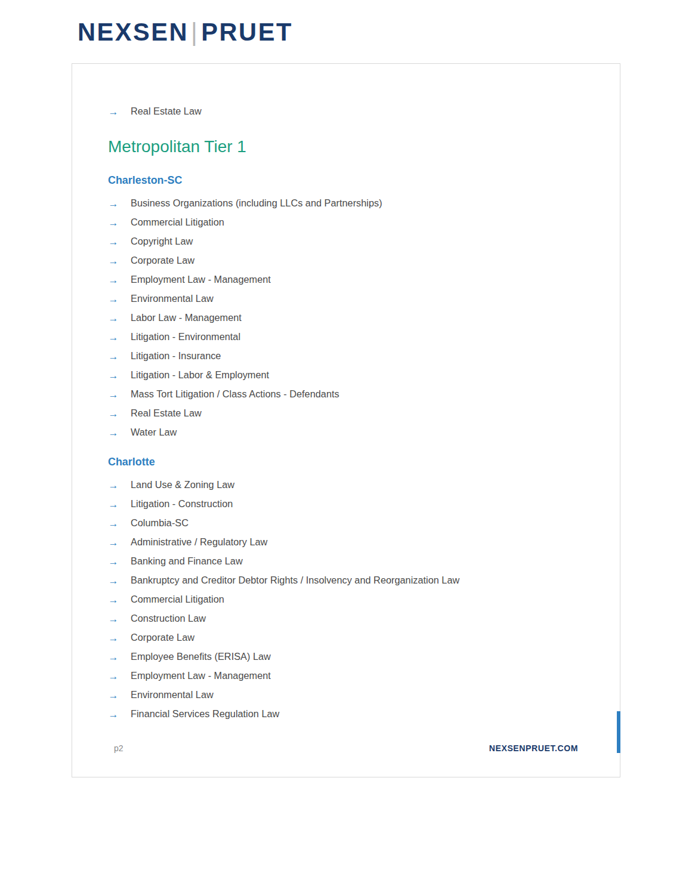NEXSEN|PRUET
Real Estate Law
Metropolitan Tier 1
Charleston-SC
Business Organizations (including LLCs and Partnerships)
Commercial Litigation
Copyright Law
Corporate Law
Employment Law - Management
Environmental Law
Labor Law - Management
Litigation - Environmental
Litigation - Insurance
Litigation - Labor & Employment
Mass Tort Litigation / Class Actions - Defendants
Real Estate Law
Water Law
Charlotte
Land Use & Zoning Law
Litigation - Construction
Columbia-SC
Administrative / Regulatory Law
Banking and Finance Law
Bankruptcy and Creditor Debtor Rights / Insolvency and Reorganization Law
Commercial Litigation
Construction Law
Corporate Law
Employee Benefits (ERISA) Law
Employment Law - Management
Environmental Law
Financial Services Regulation Law
p2 NEXSENPRUET.COM